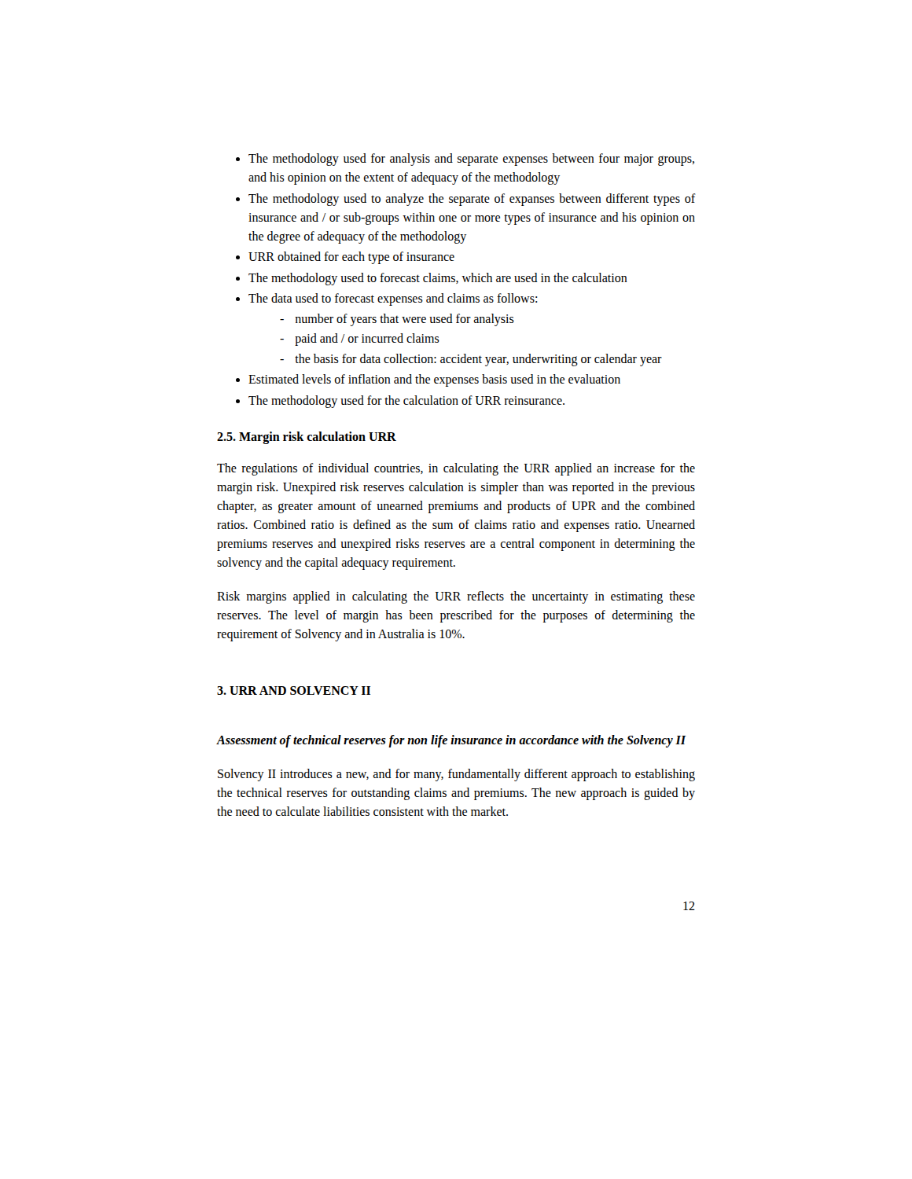The methodology used for analysis and separate expenses between four major groups, and his opinion on the extent of adequacy of the methodology
The methodology used to analyze the separate of expanses between different types of insurance and / or sub-groups within one or more types of insurance and his opinion on the degree of adequacy of the methodology
URR obtained for each type of insurance
The methodology used to forecast claims, which are used in the calculation
The data used to forecast expenses and claims as follows:
number of years that were used for analysis
paid and / or incurred claims
the basis for data collection: accident year, underwriting or calendar year
Estimated levels of inflation and the expenses basis used in the evaluation
The methodology used for the calculation of URR reinsurance.
2.5. Margin risk calculation URR
The regulations of individual countries, in calculating the URR applied an increase for the margin risk. Unexpired risk reserves calculation is simpler than was reported in the previous chapter, as greater amount of unearned premiums and products of UPR and the combined ratios. Combined ratio is defined as the sum of claims ratio and expenses ratio. Unearned premiums reserves and unexpired risks reserves are a central component in determining the solvency and the capital adequacy requirement.
Risk margins applied in calculating the URR reflects the uncertainty in estimating these reserves. The level of margin has been prescribed for the purposes of determining the requirement of Solvency and in Australia is 10%.
3. URR AND SOLVENCY II
Assessment of technical reserves for non life insurance in accordance with the Solvency II
Solvency II introduces a new, and for many, fundamentally different approach to establishing the technical reserves for outstanding claims and premiums. The new approach is guided by the need to calculate liabilities consistent with the market.
12